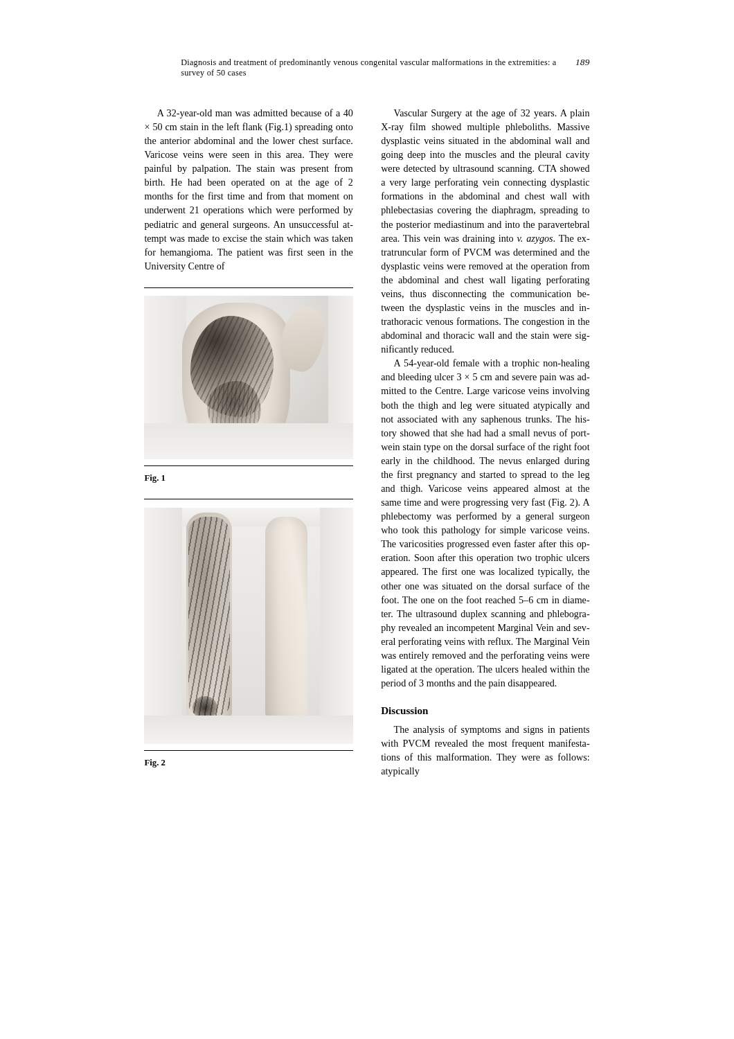Diagnosis and treatment of predominantly venous congenital vascular malformations in the extremities: a survey of 50 cases
189
A 32-year-old man was admitted because of a 40 × 50 cm stain in the left flank (Fig.1) spreading onto the anterior abdominal and the lower chest surface. Varicose veins were seen in this area. They were painful by palpation. The stain was present from birth. He had been operated on at the age of 2 months for the first time and from that moment on underwent 21 operations which were performed by pediatric and general surgeons. An unsuccessful attempt was made to excise the stain which was taken for hemangioma. The patient was first seen in the University Centre of
Fig. 1
Fig. 2
Vascular Surgery at the age of 32 years. A plain X-ray film showed multiple phleboliths. Massive dysplastic veins situated in the abdominal wall and going deep into the muscles and the pleural cavity were detected by ultrasound scanning. CTA showed a very large perforating vein connecting dysplastic formations in the abdominal and chest wall with phlebectasias covering the diaphragm, spreading to the posterior mediastinum and into the paravertebral area. This vein was draining into v. azygos. The extratruncular form of PVCM was determined and the dysplastic veins were removed at the operation from the abdominal and chest wall ligating perforating veins, thus disconnecting the communication between the dysplastic veins in the muscles and intrathoracic venous formations. The congestion in the abdominal and thoracic wall and the stain were significantly reduced.
A 54-year-old female with a trophic non-healing and bleeding ulcer 3 × 5 cm and severe pain was admitted to the Centre. Large varicose veins involving both the thigh and leg were situated atypically and not associated with any saphenous trunks. The history showed that she had had a small nevus of port-wein stain type on the dorsal surface of the right foot early in the childhood. The nevus enlarged during the first pregnancy and started to spread to the leg and thigh. Varicose veins appeared almost at the same time and were progressing very fast (Fig. 2). A phlebectomy was performed by a general surgeon who took this pathology for simple varicose veins. The varicosities progressed even faster after this operation. Soon after this operation two trophic ulcers appeared. The first one was localized typically, the other one was situated on the dorsal surface of the foot. The one on the foot reached 5–6 cm in diameter. The ultrasound duplex scanning and phlebography revealed an incompetent Marginal Vein and several perforating veins with reflux. The Marginal Vein was entirely removed and the perforating veins were ligated at the operation. The ulcers healed within the period of 3 months and the pain disappeared.
Discussion
The analysis of symptoms and signs in patients with PVCM revealed the most frequent manifestations of this malformation. They were as follows: atypically